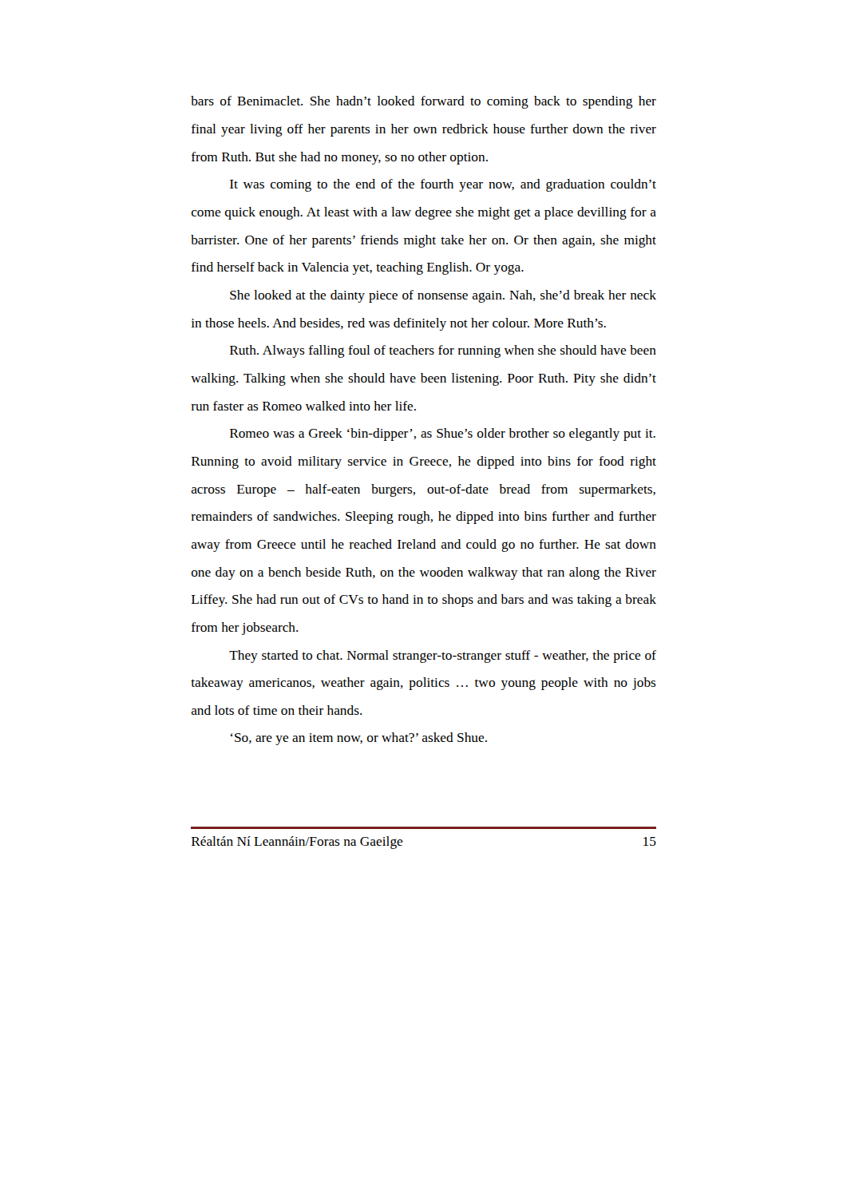bars of Benimaclet. She hadn’t looked forward to coming back to spending her final year living off her parents in her own redbrick house further down the river from Ruth. But she had no money, so no other option.
It was coming to the end of the fourth year now, and graduation couldn’t come quick enough. At least with a law degree she might get a place devilling for a barrister. One of her parents’ friends might take her on. Or then again, she might find herself back in Valencia yet, teaching English. Or yoga.
She looked at the dainty piece of nonsense again. Nah, she’d break her neck in those heels. And besides, red was definitely not her colour. More Ruth’s.
Ruth. Always falling foul of teachers for running when she should have been walking. Talking when she should have been listening. Poor Ruth. Pity she didn’t run faster as Romeo walked into her life.
Romeo was a Greek ‘bin-dipper’, as Shue’s older brother so elegantly put it. Running to avoid military service in Greece, he dipped into bins for food right across Europe – half-eaten burgers, out-of-date bread from supermarkets, remainders of sandwiches. Sleeping rough, he dipped into bins further and further away from Greece until he reached Ireland and could go no further. He sat down one day on a bench beside Ruth, on the wooden walkway that ran along the River Liffey. She had run out of CVs to hand in to shops and bars and was taking a break from her jobsearch.
They started to chat. Normal stranger-to-stranger stuff - weather, the price of takeaway americanos, weather again, politics … two young people with no jobs and lots of time on their hands.
‘So, are ye an item now, or what?’ asked Shue.
Réaltán Ní Leannáin/Foras na Gaeilge 15